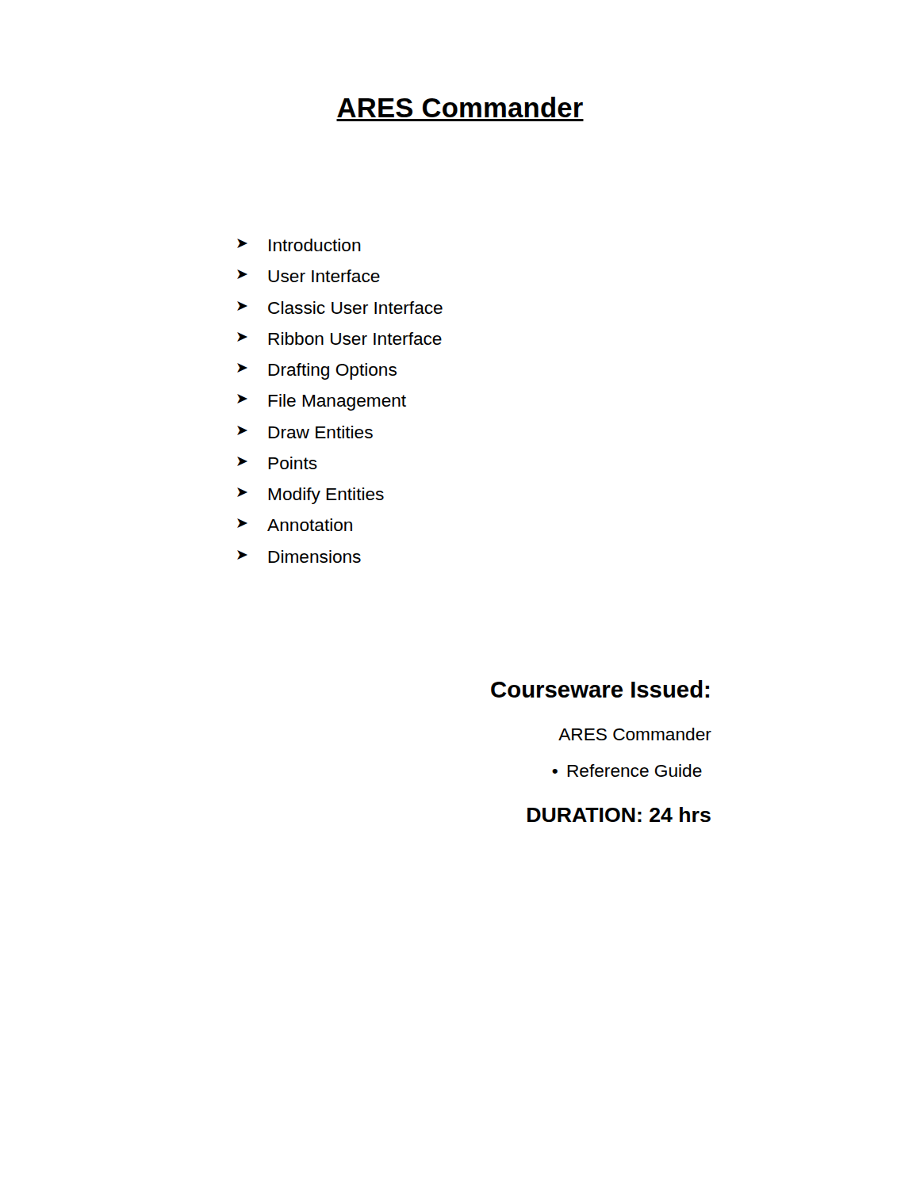ARES Commander
Introduction
User Interface
Classic User Interface
Ribbon User Interface
Drafting Options
File Management
Draw Entities
Points
Modify Entities
Annotation
Dimensions
Courseware Issued:
ARES Commander
Reference Guide
DURATION: 24 hrs